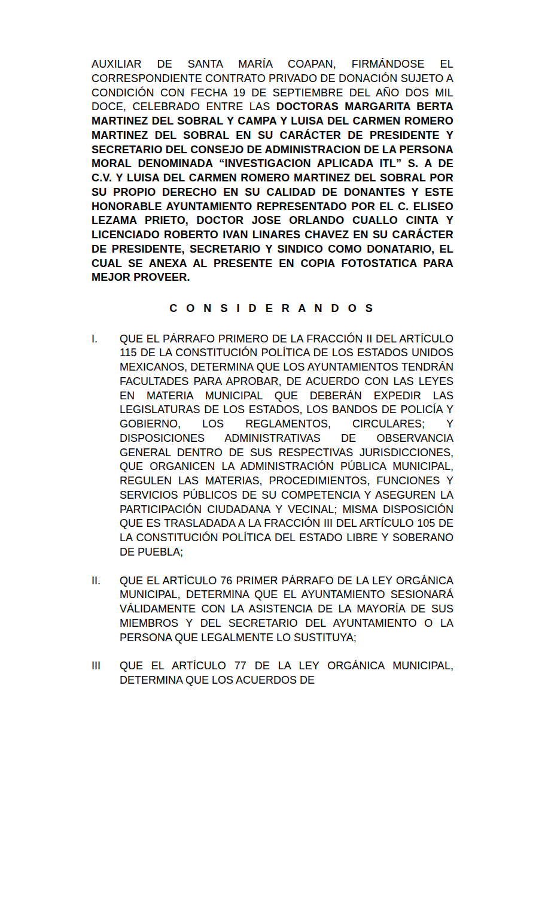AUXILIAR DE SANTA MARÍA COAPAN, FIRMÁNDOSE EL CORRESPONDIENTE CONTRATO PRIVADO DE DONACIÓN SUJETO A CONDICIÓN CON FECHA 19 DE SEPTIEMBRE DEL AÑO DOS MIL DOCE, CELEBRADO ENTRE LAS DOCTORAS MARGARITA BERTA MARTINEZ DEL SOBRAL Y CAMPA Y LUISA DEL CARMEN ROMERO MARTINEZ DEL SOBRAL EN SU CARÁCTER DE PRESIDENTE Y SECRETARIO DEL CONSEJO DE ADMINISTRACION DE LA PERSONA MORAL DENOMINADA “INVESTIGACION APLICADA ITL” S. A DE C.V. Y LUISA DEL CARMEN ROMERO MARTINEZ DEL SOBRAL POR SU PROPIO DERECHO EN SU CALIDAD DE DONANTES Y ESTE HONORABLE AYUNTAMIENTO REPRESENTADO POR EL C. ELISEO LEZAMA PRIETO, DOCTOR JOSE ORLANDO CUALLO CINTA Y LICENCIADO ROBERTO IVAN LINARES CHAVEZ EN SU CARÁCTER DE PRESIDENTE, SECRETARIO Y SINDICO COMO DONATARIO, EL CUAL SE ANEXA AL PRESENTE EN COPIA FOTOSTATICA PARA MEJOR PROVEER.
C O N S I D E R A N D O S
I. QUE EL PÁRRAFO PRIMERO DE LA FRACCIÓN II DEL ARTÍCULO 115 DE LA CONSTITUCIÓN POLÍTICA DE LOS ESTADOS UNIDOS MEXICANOS, DETERMINA QUE LOS AYUNTAMIENTOS TENDRÁN FACULTADES PARA APROBAR, DE ACUERDO CON LAS LEYES EN MATERIA MUNICIPAL QUE DEBERÁN EXPEDIR LAS LEGISLATURAS DE LOS ESTADOS, LOS BANDOS DE POLICÍA Y GOBIERNO, LOS REGLAMENTOS, CIRCULARES; Y DISPOSICIONES ADMINISTRATIVAS DE OBSERVANCIA GENERAL DENTRO DE SUS RESPECTIVAS JURISDICCIONES, QUE ORGANICEN LA ADMINISTRACIÓN PÚBLICA MUNICIPAL, REGULEN LAS MATERIAS, PROCEDIMIENTOS, FUNCIONES Y SERVICIOS PÚBLICOS DE SU COMPETENCIA Y ASEGUREN LA PARTICIPACIÓN CIUDADANA Y VECINAL; MISMA DISPOSICIÓN QUE ES TRASLADADA A LA FRACCIÓN III DEL ARTÍCULO 105 DE LA CONSTITUCIÓN POLÍTICA DEL ESTADO LIBRE Y SOBERANO DE PUEBLA;
II. QUE EL ARTÍCULO 76 PRIMER PÁRRAFO DE LA LEY ORGÁNICA MUNICIPAL, DETERMINA QUE EL AYUNTAMIENTO SESIONARÁ VÁLIDAMENTE CON LA ASISTENCIA DE LA MAYORÍA DE SUS MIEMBROS Y DEL SECRETARIO DEL AYUNTAMIENTO O LA PERSONA QUE LEGALMENTE LO SUSTITUYA;
III QUE EL ARTÍCULO 77 DE LA LEY ORGÁNICA MUNICIPAL, DETERMINA QUE LOS ACUERDOS DE